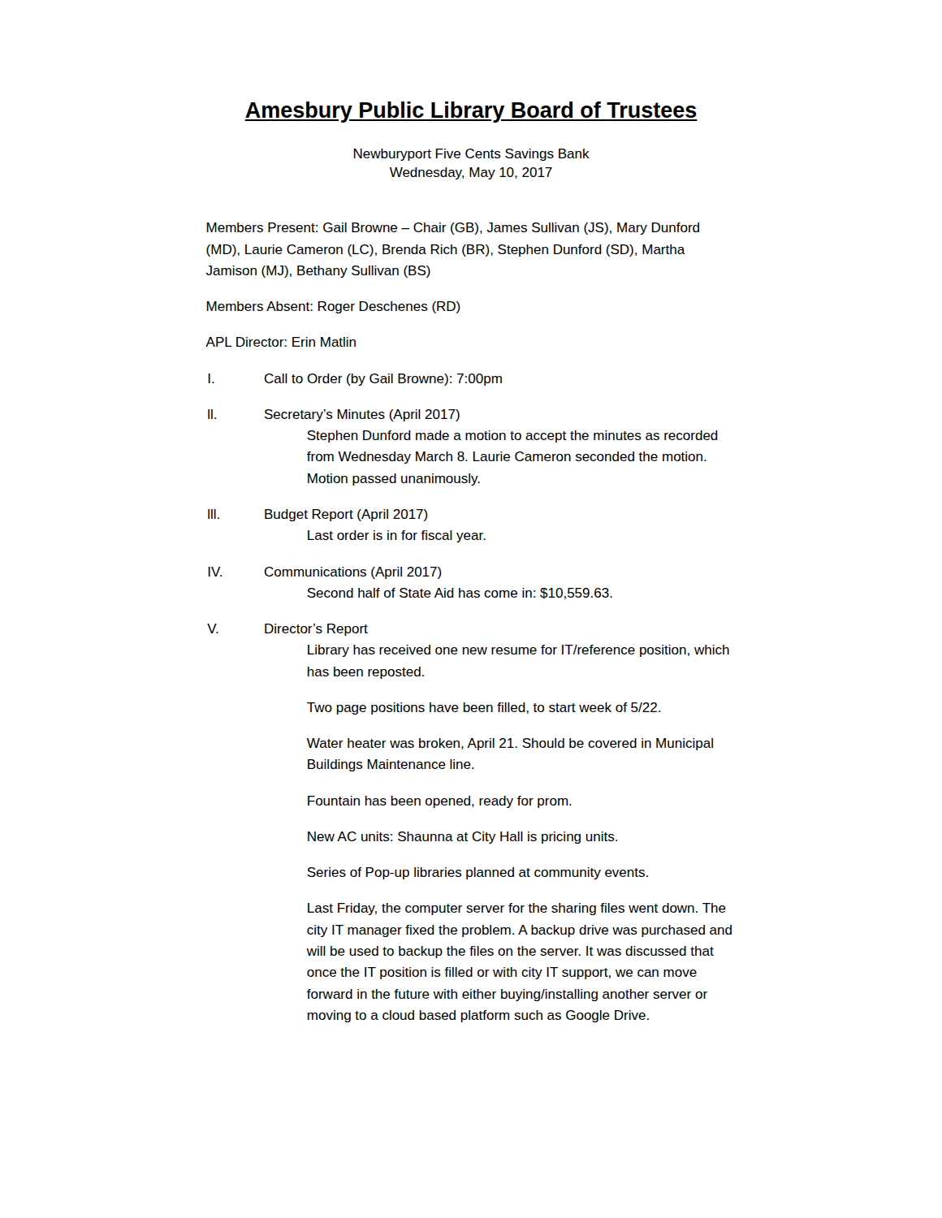Amesbury Public Library Board of Trustees
Newburyport Five Cents Savings Bank
Wednesday, May 10, 2017
Members Present: Gail Browne – Chair (GB), James Sullivan (JS), Mary Dunford (MD), Laurie Cameron (LC), Brenda Rich (BR), Stephen Dunford (SD), Martha Jamison (MJ), Bethany Sullivan (BS)
Members Absent: Roger Deschenes (RD)
APL Director: Erin Matlin
I.
Call to Order (by Gail Browne): 7:00pm
ll.
Secretary’s Minutes (April 2017)
Stephen Dunford made a motion to accept the minutes as recorded from Wednesday March 8. Laurie Cameron seconded the motion. Motion passed unanimously.
lll.
Budget Report (April 2017)
Last order is in for fiscal year.
IV.
Communications (April 2017)
Second half of State Aid has come in: $10,559.63.
V.
Director’s Report
Library has received one new resume for IT/reference position, which has been reposted.
Two page positions have been filled, to start week of 5/22.
Water heater was broken, April 21. Should be covered in Municipal Buildings Maintenance line.
Fountain has been opened, ready for prom.
New AC units: Shaunna at City Hall is pricing units.
Series of Pop-up libraries planned at community events.
Last Friday, the computer server for the sharing files went down. The city IT manager fixed the problem. A backup drive was purchased and will be used to backup the files on the server. It was discussed that once the IT position is filled or with city IT support, we can move forward in the future with either buying/installing another server or moving to a cloud based platform such as Google Drive.